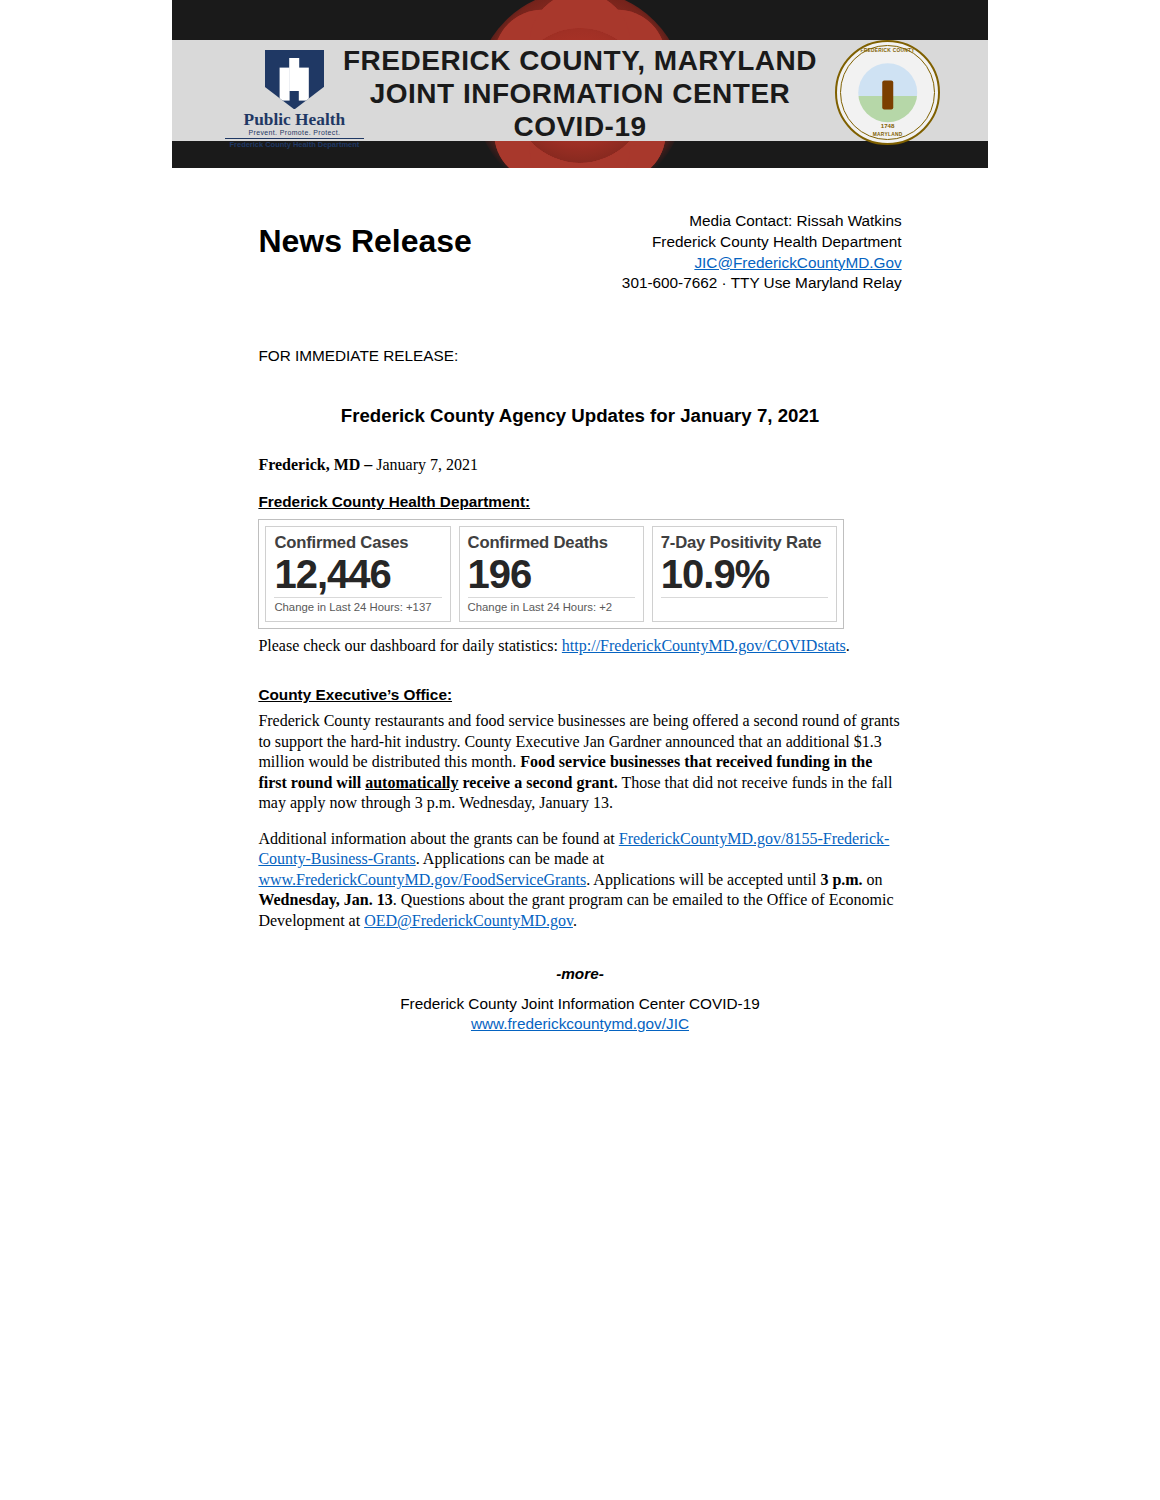FREDERICK COUNTY, MARYLAND
JOINT INFORMATION CENTER
COVID-19
Public Health
Prevent. Promote. Protect.
Frederick County Health Department
FREDERICK COUNTY
1748
MARYLAND
News Release
Media Contact: Rissah Watkins
Frederick County Health Department
JIC@FrederickCountyMD.Gov
301-600-7662 · TTY Use Maryland Relay
FOR IMMEDIATE RELEASE:
Frederick County Agency Updates for January 7, 2021
Frederick, MD – January 7, 2021
Frederick County Health Department:
Confirmed Cases
12,446
Change in Last 24 Hours: +137
Confirmed Deaths
196
Change in Last 24 Hours: +2
7-Day Positivity Rate
10.9%
Please check our dashboard for daily statistics: http://FrederickCountyMD.gov/COVIDstats.
County Executive’s Office:
Frederick County restaurants and food service businesses are being offered a second round of grants to support the hard-hit industry. County Executive Jan Gardner announced that an additional $1.3 million would be distributed this month. Food service businesses that received funding in the first round will automatically receive a second grant. Those that did not receive funds in the fall may apply now through 3 p.m. Wednesday, January 13.
Additional information about the grants can be found at FrederickCountyMD.gov/8155-Frederick-County-Business-Grants. Applications can be made at www.FrederickCountyMD.gov/FoodServiceGrants. Applications will be accepted until 3 p.m. on Wednesday, Jan. 13. Questions about the grant program can be emailed to the Office of Economic Development at OED@FrederickCountyMD.gov.
-more-
Frederick County Joint Information Center COVID-19
www.frederickcountymd.gov/JIC